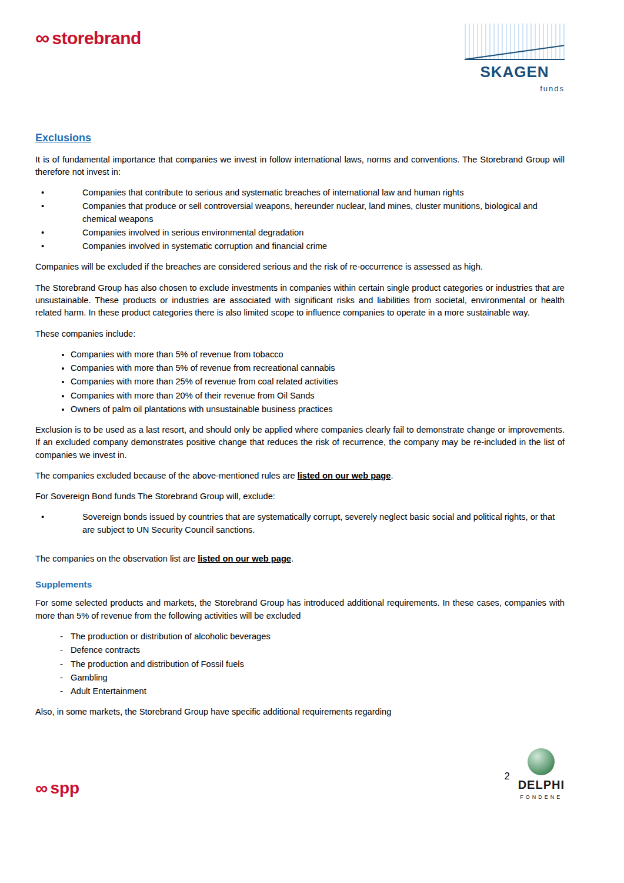∞ storebrand
SKAGEN
funds
Exclusions
It is of fundamental importance that companies we invest in follow international laws, norms and conventions. The Storebrand Group will therefore not invest in:
•
Companies that contribute to serious and systematic breaches of international law and human rights
•
Companies that produce or sell controversial weapons, hereunder nuclear, land mines, cluster munitions, biological and chemical weapons
•
Companies involved in serious environmental degradation
•
Companies involved in systematic corruption and financial crime
Companies will be excluded if the breaches are considered serious and the risk of re-occurrence is assessed as high.
The Storebrand Group has also chosen to exclude investments in companies within certain single product categories or industries that are unsustainable. These products or industries are associated with significant risks and liabilities from societal, environmental or health related harm. In these product categories there is also limited scope to influence companies to operate in a more sustainable way.
These companies include:
Companies with more than 5% of revenue from tobacco
Companies with more than 5% of revenue from recreational cannabis
Companies with more than 25% of revenue from coal related activities
Companies with more than 20% of their revenue from Oil Sands
Owners of palm oil plantations with unsustainable business practices
Exclusion is to be used as a last resort, and should only be applied where companies clearly fail to demonstrate change or improvements. If an excluded company demonstrates positive change that reduces the risk of recurrence, the company may be re-included in the list of companies we invest in.
The companies excluded because of the above-mentioned rules are listed on our web page.
For Sovereign Bond funds The Storebrand Group will, exclude:
•
Sovereign bonds issued by countries that are systematically corrupt, severely neglect basic social and political rights, or that are subject to UN Security Council sanctions.
The companies on the observation list are listed on our web page.
Supplements
For some selected products and markets, the Storebrand Group has introduced additional requirements. In these cases, companies with more than 5% of revenue from the following activities will be excluded
The production or distribution of alcoholic beverages
Defence contracts
The production and distribution of Fossil fuels
Gambling
Adult Entertainment
Also, in some markets, the Storebrand Group have specific additional requirements regarding
∞ spp
2
DELPHI
FONDENE